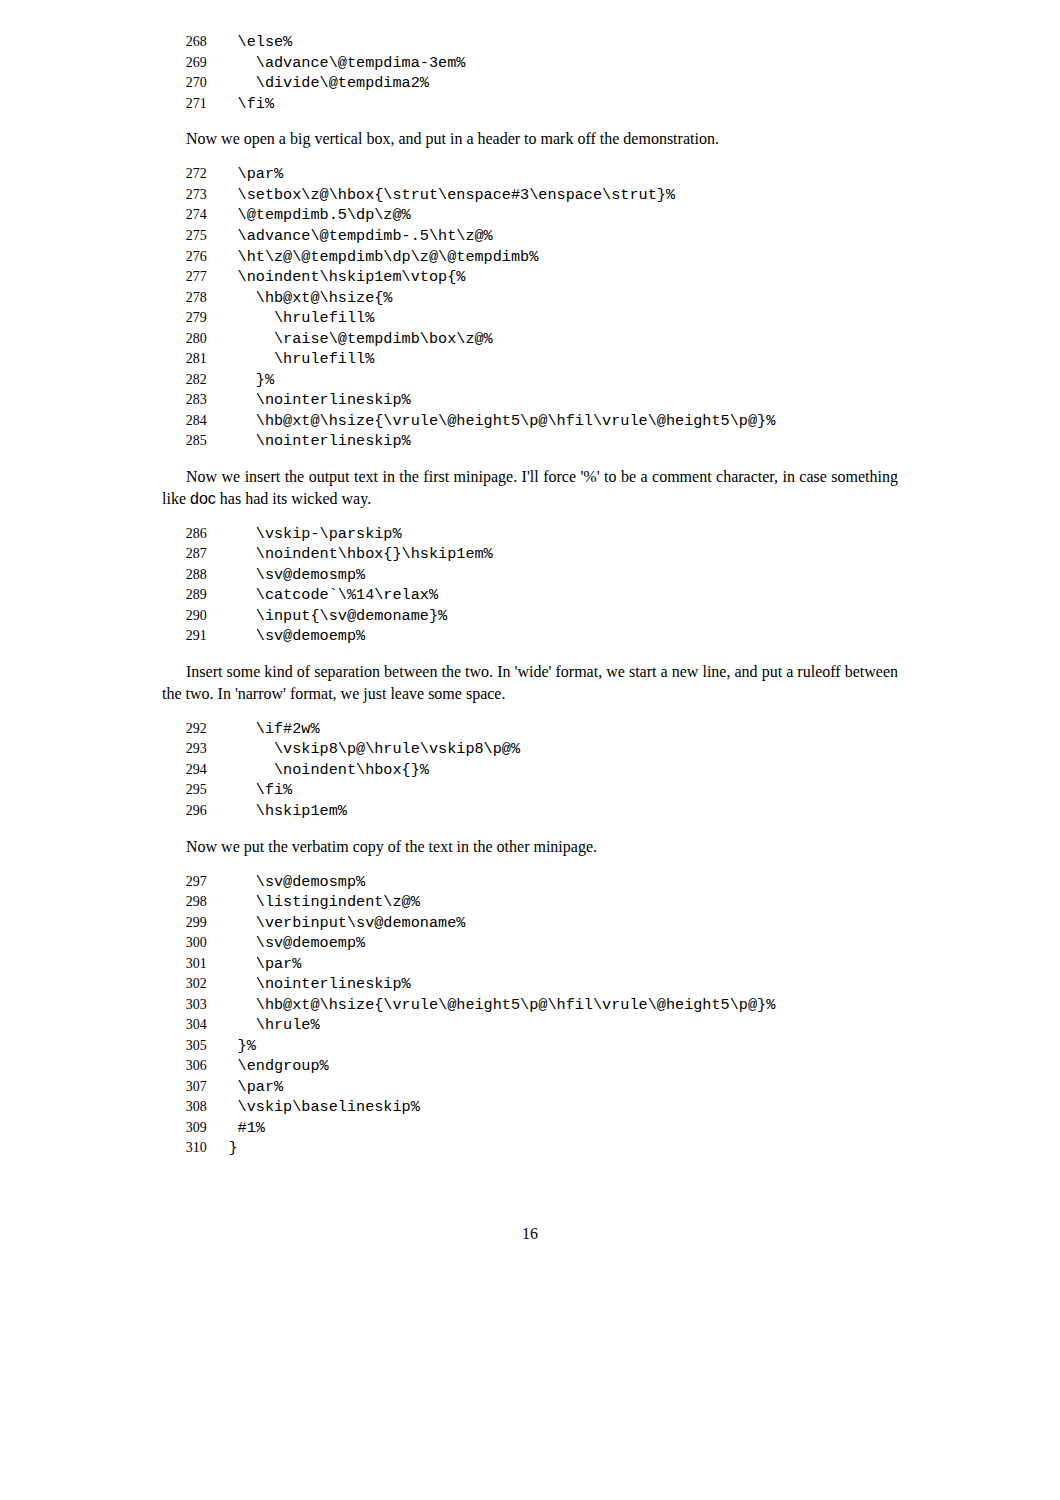268 \else% 269 \advance\@tempdima-3em% 270 \divide\@tempdima2% 271 \fi%
Now we open a big vertical box, and put in a header to mark off the demonstration.
272 \par% 273 \setbox\z@\hbox{\strut\enspace#3\enspace\strut}% 274 \@tempdimb.5\dp\z@% 275 \advance\@tempdimb-.5\ht\z@% 276 \ht\z@\@tempdimb\dp\z@\@tempdimb% 277 \noindent\hskip1em\vtop{% 278 \hb@xt@\hsize{% 279 \hrulefill% 280 \raise\@tempdimb\box\z@% 281 \hrulefill% 282 }% 283 \nointerlineskip% 284 \hb@xt@\hsize{\vrule\@height5\p@\hfil\vrule\@height5\p@}% 285 \nointerlineskip%
Now we insert the output text in the first minipage. I'll force '%' to be a comment character, in case something like doc has had its wicked way.
286 \vskip-\parskip% 287 \noindent\hbox{}\hskip1em% 288 \sv@demosmp% 289 \catcode`\%14\relax% 290 \input{\sv@demoname}% 291 \sv@demoemp%
Insert some kind of separation between the two. In 'wide' format, we start a new line, and put a ruleoff between the two. In 'narrow' format, we just leave some space.
292 \if#2w% 293 \vskip8\p@\hrule\vskip8\p@% 294 \noindent\hbox{}% 295 \fi% 296 \hskip1em%
Now we put the verbatim copy of the text in the other minipage.
297 \sv@demosmp% 298 \listingindent\z@% 299 \verbinput\sv@demoname% 300 \sv@demoemp% 301 \par% 302 \nointerlineskip% 303 \hb@xt@\hsize{\vrule\@height5\p@\hfil\vrule\@height5\p@}% 304 \hrule% 305 }% 306 \endgroup% 307 \par% 308 \vskip\baselineskip% 309 #1% 310 }
16